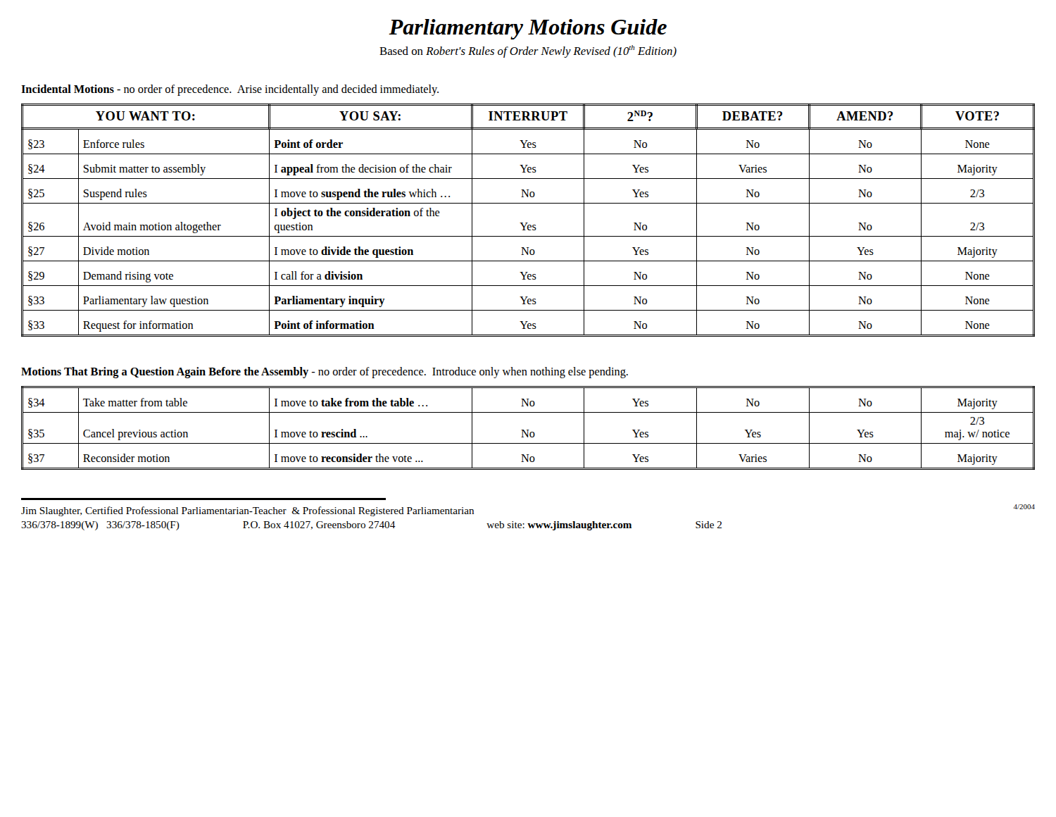Parliamentary Motions Guide
Based on Robert's Rules of Order Newly Revised (10th Edition)
Incidental Motions - no order of precedence. Arise incidentally and decided immediately.
| YOU WANT TO: | YOU SAY: | INTERRUPT | 2 ND ? | DEBATE? | AMEND? | VOTE? |
| --- | --- | --- | --- | --- | --- | --- |
| §23 | Enforce rules | Point of order | Yes | No | No | No | None |
| §24 | Submit matter to assembly | I appeal from the decision of the chair | Yes | Yes | Varies | No | Majority |
| §25 | Suspend rules | I move to suspend the rules which … | No | Yes | No | No | 2/3 |
| §26 | Avoid main motion altogether | I object to the consideration of the question | Yes | No | No | No | 2/3 |
| §27 | Divide motion | I move to divide the question | No | Yes | No | Yes | Majority |
| §29 | Demand rising vote | I call for a division | Yes | No | No | No | None |
| §33 | Parliamentary law question | Parliamentary inquiry | Yes | No | No | No | None |
| §33 | Request for information | Point of information | Yes | No | No | No | None |
Motions That Bring a Question Again Before the Assembly - no order of precedence. Introduce only when nothing else pending.
| §34 | Take matter from table | I move to take from the table … | No | Yes | No | No | Majority |
| §35 | Cancel previous action | I move to rescind ... | No | Yes | Yes | Yes | 2/3 maj. w/ notice |
| §37 | Reconsider motion | I move to reconsider the vote ... | No | Yes | Varies | No | Majority |
4/2004
Jim Slaughter, Certified Professional Parliamentarian-Teacher & Professional Registered Parliamentarian
336/378-1899(W) 336/378-1850(F) P.O. Box 41027, Greensboro 27404 web site: www.jimslaughter.com Side 2